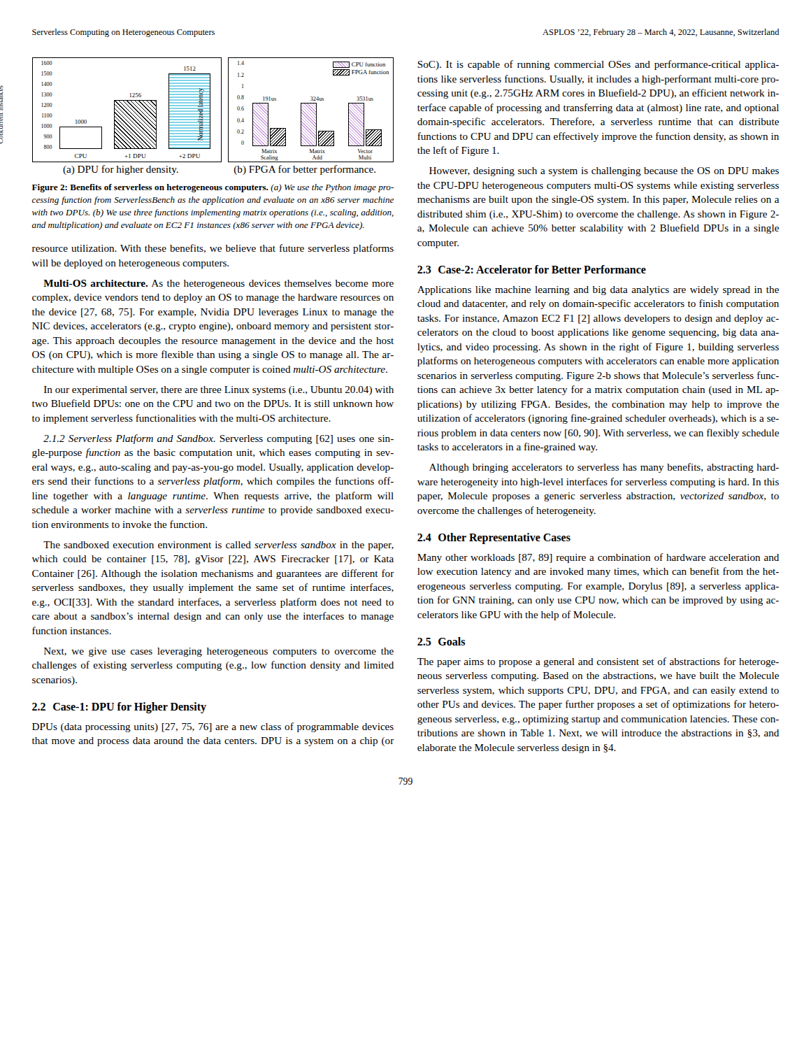Serverless Computing on Heterogeneous Computers
ASPLOS ’22, February 28 – March 4, 2022, Lausanne, Switzerland
Concurrent instances
1600150014001300120011001000900800
1000
1256
1512
CPU+1 DPU+2 DPU
Normalized latency
1.41.210.80.60.40.20
CPU function
FPGA function
191us
324us
3531us
Matrix
Scaling Matrix
Add Vector
Multi
(a) DPU for higher density.
(b) FPGA for better performance.
Figure 2: Benefits of serverless on heterogeneous computers. (a) We use the Python image processing function from ServerlessBench as the application and evaluate on an x86 server machine with two DPUs. (b) We use three functions implementing matrix operations (i.e., scaling, addition, and multiplication) and evaluate on EC2 F1 instances (x86 server with one FPGA device).
resource utilization. With these benefits, we believe that future serverless platforms will be deployed on heterogeneous computers.
Multi-OS architecture. As the heterogeneous devices themselves become more complex, device vendors tend to deploy an OS to manage the hardware resources on the device [27, 68, 75]. For example, Nvidia DPU leverages Linux to manage the NIC devices, accelerators (e.g., crypto engine), onboard memory and persistent storage. This approach decouples the resource management in the device and the host OS (on CPU), which is more flexible than using a single OS to manage all. The architecture with multiple OSes on a single computer is coined multi-OS architecture.
In our experimental server, there are three Linux systems (i.e., Ubuntu 20.04) with two Bluefield DPUs: one on the CPU and two on the DPUs. It is still unknown how to implement serverless functionalities with the multi-OS architecture.
2.1.2 Serverless Platform and Sandbox. Serverless computing [62] uses one single-purpose function as the basic computation unit, which eases computing in several ways, e.g., auto-scaling and pay-as-you-go model. Usually, application developers send their functions to a serverless platform, which compiles the functions offline together with a language runtime. When requests arrive, the platform will schedule a worker machine with a serverless runtime to provide sandboxed execution environments to invoke the function.
The sandboxed execution environment is called serverless sandbox in the paper, which could be container [15, 78], gVisor [22], AWS Firecracker [17], or Kata Container [26]. Although the isolation mechanisms and guarantees are different for serverless sandboxes, they usually implement the same set of runtime interfaces, e.g., OCI[33]. With the standard interfaces, a serverless platform does not need to care about a sandbox’s internal design and can only use the interfaces to manage function instances.
Next, we give use cases leveraging heterogeneous computers to overcome the challenges of existing serverless computing (e.g., low function density and limited scenarios).
2.2 Case-1: DPU for Higher Density
DPUs (data processing units) [27, 75, 76] are a new class of programmable devices that move and process data around the data centers. DPU is a system on a chip (or SoC). It is capable of running commercial OSes and performance-critical applications like serverless functions. Usually, it includes a high-performant multi-core processing unit (e.g., 2.75GHz ARM cores in Bluefield-2 DPU), an efficient network interface capable of processing and transferring data at (almost) line rate, and optional domain-specific accelerators. Therefore, a serverless runtime that can distribute functions to CPU and DPU can effectively improve the function density, as shown in the left of Figure 1.
However, designing such a system is challenging because the OS on DPU makes the CPU-DPU heterogeneous computers multi-OS systems while existing serverless mechanisms are built upon the single-OS system. In this paper, Molecule relies on a distributed shim (i.e., XPU-Shim) to overcome the challenge. As shown in Figure 2-a, Molecule can achieve 50% better scalability with 2 Bluefield DPUs in a single computer.
2.3 Case-2: Accelerator for Better Performance
Applications like machine learning and big data analytics are widely spread in the cloud and datacenter, and rely on domain-specific accelerators to finish computation tasks. For instance, Amazon EC2 F1 [2] allows developers to design and deploy accelerators on the cloud to boost applications like genome sequencing, big data analytics, and video processing. As shown in the right of Figure 1, building serverless platforms on heterogeneous computers with accelerators can enable more application scenarios in serverless computing. Figure 2-b shows that Molecule’s serverless functions can achieve 3x better latency for a matrix computation chain (used in ML applications) by utilizing FPGA. Besides, the combination may help to improve the utilization of accelerators (ignoring fine-grained scheduler overheads), which is a serious problem in data centers now [60, 90]. With serverless, we can flexibly schedule tasks to accelerators in a fine-grained way.
Although bringing accelerators to serverless has many benefits, abstracting hardware heterogeneity into high-level interfaces for serverless computing is hard. In this paper, Molecule proposes a generic serverless abstraction, vectorized sandbox, to overcome the challenges of heterogeneity.
2.4 Other Representative Cases
Many other workloads [87, 89] require a combination of hardware acceleration and low execution latency and are invoked many times, which can benefit from the heterogeneous serverless computing. For example, Dorylus [89], a serverless application for GNN training, can only use CPU now, which can be improved by using accelerators like GPU with the help of Molecule.
2.5 Goals
The paper aims to propose a general and consistent set of abstractions for heterogeneous serverless computing. Based on the abstractions, we have built the Molecule serverless system, which supports CPU, DPU, and FPGA, and can easily extend to other PUs and devices. The paper further proposes a set of optimizations for heterogeneous serverless, e.g., optimizing startup and communication latencies. These contributions are shown in Table 1. Next, we will introduce the abstractions in §3, and elaborate the Molecule serverless design in §4.
799